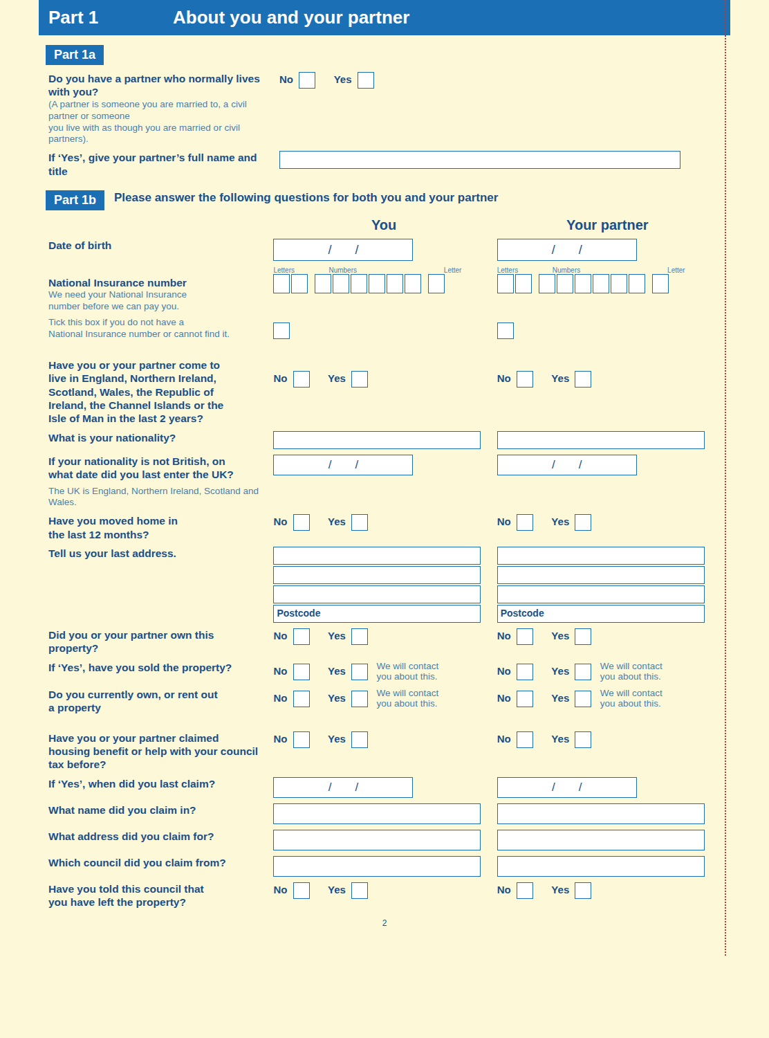Part 1 About you and your partner
Part 1a
| Do you have a partner who normally lives with you? (A partner is someone you are married to, a civil partner or someone you live with as though you are married or civil partners). | No Yes |
| If ‘Yes’, give your partner’s full name and title | |
Part 1b
Please answer the following questions for both you and your partner
| | You | Your partner |
| Date of birth | / / | / / |
| National Insurance number We need your National Insurance number before we can pay you. Tick this box if you do not have a National Insurance number or cannot find it. | Letters Numbers Letter | Letters Numbers Letter |
| Have you or your partner come to live in England, Northern Ireland, Scotland, Wales, the Republic of Ireland, the Channel Islands or the Isle of Man in the last 2 years? | No Yes | No Yes |
| What is your nationality? | | |
| If your nationality is not British, on what date did you last enter the UK? The UK is England, Northern Ireland, Scotland and Wales. | / / | / / |
| Have you moved home in the last 12 months? | No Yes | No Yes |
| Tell us your last address. | Postcode | Postcode |
| Did you or your partner own this property? | No Yes | No Yes |
| If ‘Yes’, have you sold the property? | No Yes We will contact you about this. | No Yes We will contact you about this. |
| Do you currently own, or rent out a property | No Yes We will contact you about this. | No Yes We will contact you about this. |
| Have you or your partner claimed housing benefit or help with your council tax before? | No Yes | No Yes |
| If ‘Yes’, when did you last claim? | / / | / / |
| What name did you claim in? | | |
| What address did you claim for? | | |
| Which council did you claim from? | | |
| Have you told this council that you have left the property? | No Yes | No Yes |
2